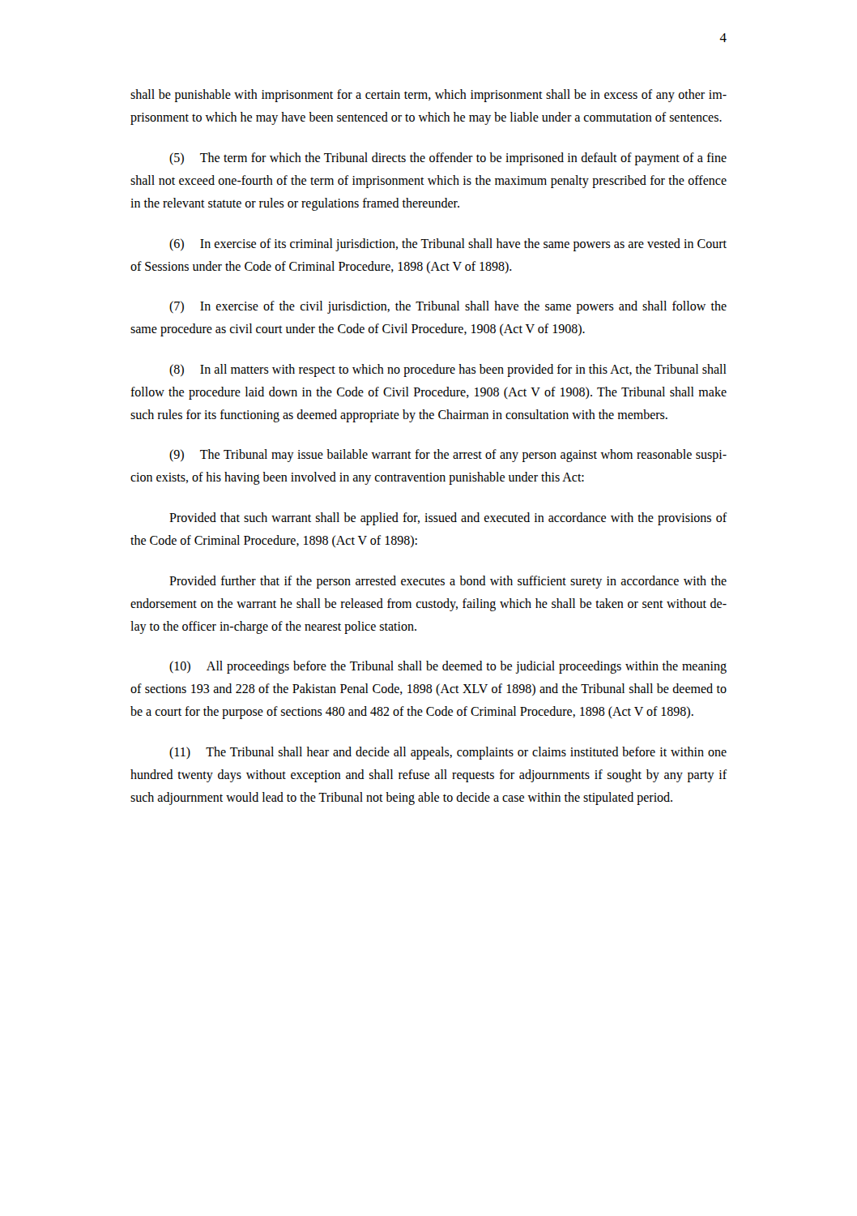4
shall be punishable with imprisonment for a certain term, which imprisonment shall be in excess of any other imprisonment to which he may have been sentenced or to which he may be liable under a commutation of sentences.
(5) The term for which the Tribunal directs the offender to be imprisoned in default of payment of a fine shall not exceed one-fourth of the term of imprisonment which is the maximum penalty prescribed for the offence in the relevant statute or rules or regulations framed thereunder.
(6) In exercise of its criminal jurisdiction, the Tribunal shall have the same powers as are vested in Court of Sessions under the Code of Criminal Procedure, 1898 (Act V of 1898).
(7) In exercise of the civil jurisdiction, the Tribunal shall have the same powers and shall follow the same procedure as civil court under the Code of Civil Procedure, 1908 (Act V of 1908).
(8) In all matters with respect to which no procedure has been provided for in this Act, the Tribunal shall follow the procedure laid down in the Code of Civil Procedure, 1908 (Act V of 1908). The Tribunal shall make such rules for its functioning as deemed appropriate by the Chairman in consultation with the members.
(9) The Tribunal may issue bailable warrant for the arrest of any person against whom reasonable suspicion exists, of his having been involved in any contravention punishable under this Act:
Provided that such warrant shall be applied for, issued and executed in accordance with the provisions of the Code of Criminal Procedure, 1898 (Act V of 1898):
Provided further that if the person arrested executes a bond with sufficient surety in accordance with the endorsement on the warrant he shall be released from custody, failing which he shall be taken or sent without delay to the officer in-charge of the nearest police station.
(10) All proceedings before the Tribunal shall be deemed to be judicial proceedings within the meaning of sections 193 and 228 of the Pakistan Penal Code, 1898 (Act XLV of 1898) and the Tribunal shall be deemed to be a court for the purpose of sections 480 and 482 of the Code of Criminal Procedure, 1898 (Act V of 1898).
(11) The Tribunal shall hear and decide all appeals, complaints or claims instituted before it within one hundred twenty days without exception and shall refuse all requests for adjournments if sought by any party if such adjournment would lead to the Tribunal not being able to decide a case within the stipulated period.